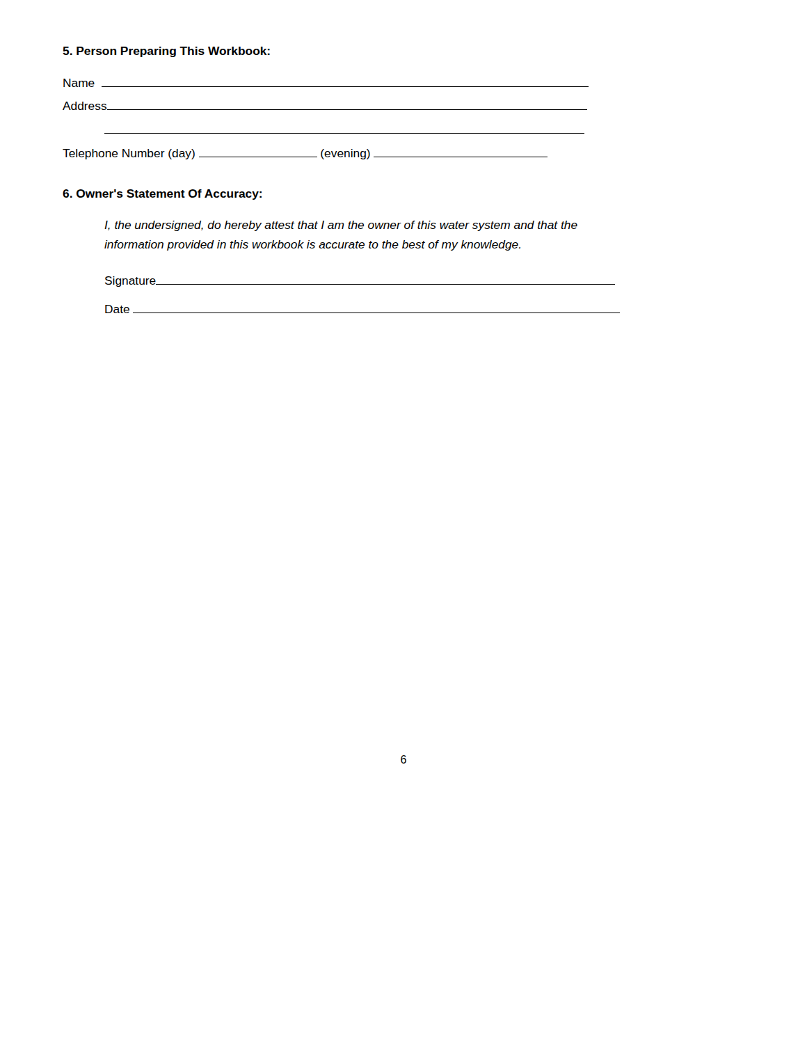5. Person Preparing This Workbook:
Name
Address
Telephone Number (day) (evening)
6. Owner's Statement Of Accuracy:
I, the undersigned, do hereby attest that I am the owner of this water system and that the information provided in this workbook is accurate to the best of my knowledge.
Signature
Date
6